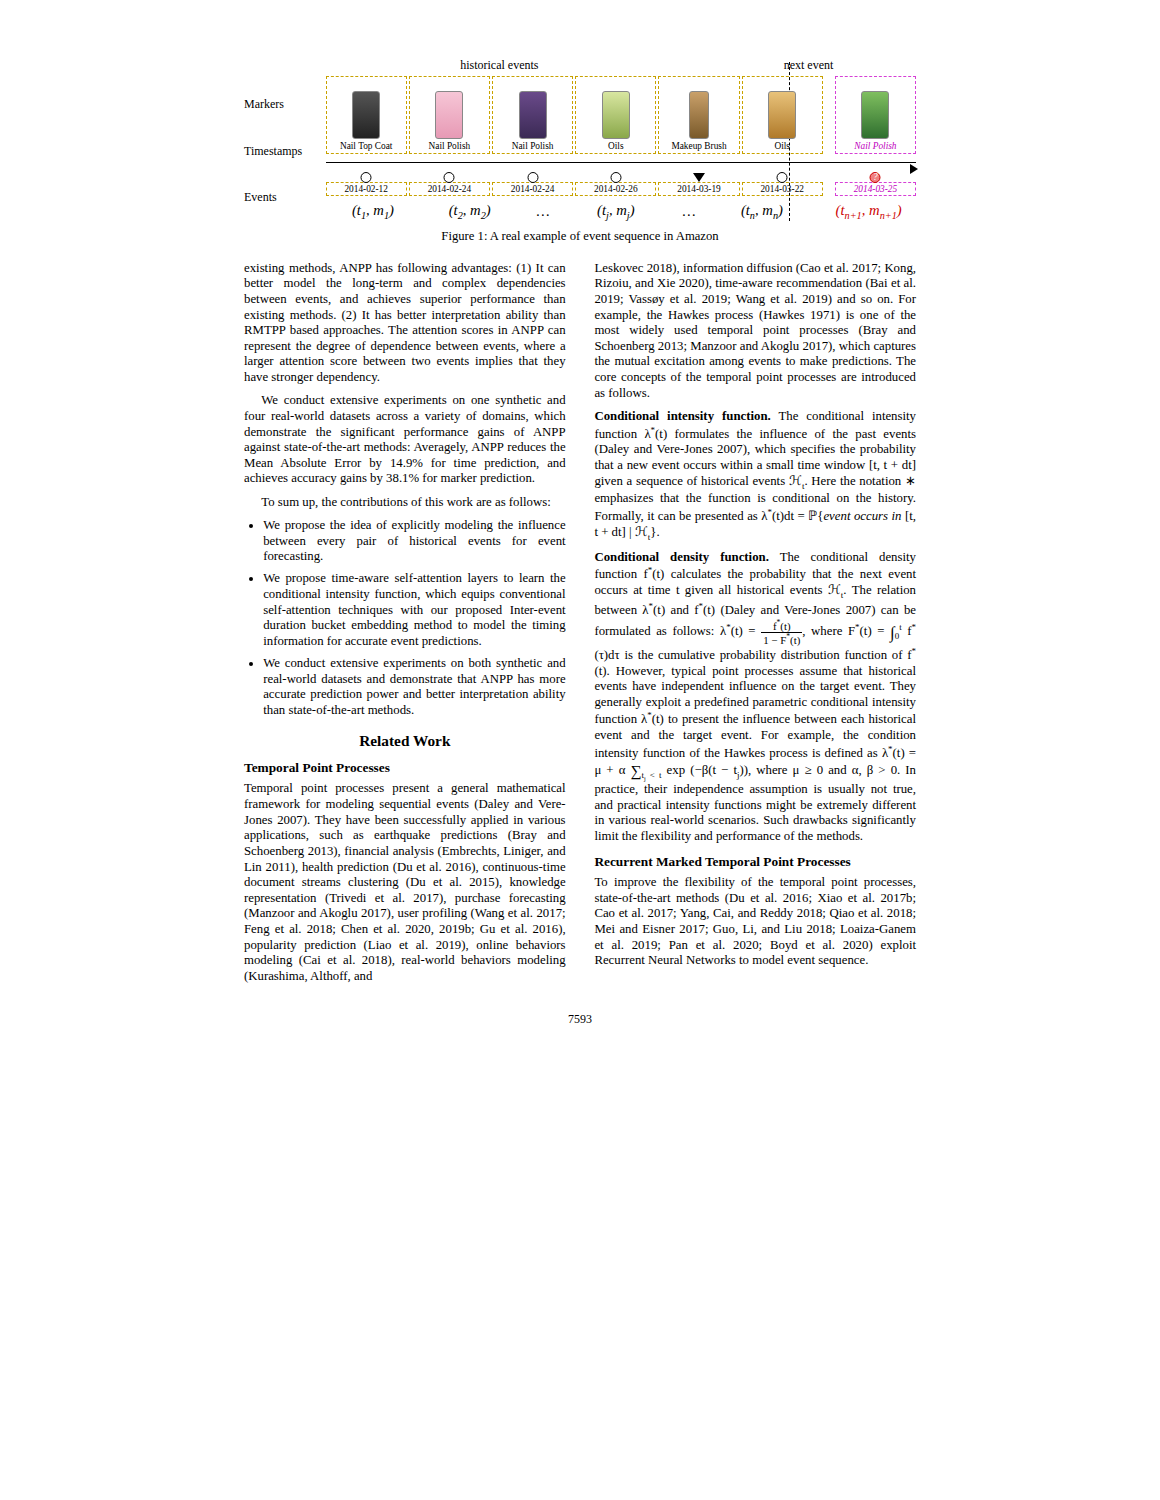historical events next event
Markers
Timestamps
Events
Nail Top Coat
Nail Polish
Nail Polish
Oils
Makeup Brush
Oils
Nail Polish
2014-02-12
2014-02-24
2014-02-24
2014-02-26
2014-03-19
2014-03-22
?2014-03-25
(t1, m1)
(t2, m2)
…
(tj, mj)
…
(tn, mn)
(tn+1, mn+1)
Figure 1: A real example of event sequence in Amazon
existing methods, ANPP has following advantages: (1) It can better model the long-term and complex dependencies between events, and achieves superior performance than existing methods. (2) It has better interpretation ability than RMTPP based approaches. The attention scores in ANPP can represent the degree of dependence between events, where a larger attention score between two events implies that they have stronger dependency.
We conduct extensive experiments on one synthetic and four real-world datasets across a variety of domains, which demonstrate the significant performance gains of ANPP against state-of-the-art methods: Averagely, ANPP reduces the Mean Absolute Error by 14.9% for time prediction, and achieves accuracy gains by 38.1% for marker prediction.
To sum up, the contributions of this work are as follows:
We propose the idea of explicitly modeling the influence between every pair of historical events for event forecasting.
We propose time-aware self-attention layers to learn the conditional intensity function, which equips conventional self-attention techniques with our proposed Inter-event duration bucket embedding method to model the timing information for accurate event predictions.
We conduct extensive experiments on both synthetic and real-world datasets and demonstrate that ANPP has more accurate prediction power and better interpretation ability than state-of-the-art methods.
Related Work
Temporal Point Processes
Temporal point processes present a general mathematical framework for modeling sequential events (Daley and Vere-Jones 2007). They have been successfully applied in various applications, such as earthquake predictions (Bray and Schoenberg 2013), financial analysis (Embrechts, Liniger, and Lin 2011), health prediction (Du et al. 2016), continuous-time document streams clustering (Du et al. 2015), knowledge representation (Trivedi et al. 2017), purchase forecasting (Manzoor and Akoglu 2017), user profiling (Wang et al. 2017; Feng et al. 2018; Chen et al. 2020, 2019b; Gu et al. 2016), popularity prediction (Liao et al. 2019), online behaviors modeling (Cai et al. 2018), real-world behaviors modeling (Kurashima, Althoff, and
Leskovec 2018), information diffusion (Cao et al. 2017; Kong, Rizoiu, and Xie 2020), time-aware recommendation (Bai et al. 2019; Vassøy et al. 2019; Wang et al. 2019) and so on. For example, the Hawkes process (Hawkes 1971) is one of the most widely used temporal point processes (Bray and Schoenberg 2013; Manzoor and Akoglu 2017), which captures the mutual excitation among events to make predictions. The core concepts of the temporal point processes are introduced as follows.
Conditional intensity function. The conditional intensity function λ*(t) formulates the influence of the past events (Daley and Vere-Jones 2007), which specifies the probability that a new event occurs within a small time window [t, t + dt] given a sequence of historical events ℋt. Here the notation ∗ emphasizes that the function is conditional on the history. Formally, it can be presented as λ*(t)dt = ℙ{event occurs in [t, t + dt] | ℋt}.
Conditional density function. The conditional density function f*(t) calculates the probability that the next event occurs at time t given all historical events ℋt. The relation between λ*(t) and f*(t) (Daley and Vere-Jones 2007) can be formulated as follows: λ*(t) = f*(t) 1 − F*(t), where F*(t) = ∫0t f*(τ)dτ is the cumulative probability distribution function of f*(t). However, typical point processes assume that historical events have independent influence on the target event. They generally exploit a predefined parametric conditional intensity function λ*(t) to present the influence between each historical event and the target event. For example, the condition intensity function of the Hawkes process is defined as λ*(t) = μ + α ∑tj < t exp (−β(t − tj)), where μ ≥ 0 and α, β > 0. In practice, their independence assumption is usually not true, and practical intensity functions might be extremely different in various real-world scenarios. Such drawbacks significantly limit the flexibility and performance of the methods.
Recurrent Marked Temporal Point Processes
To improve the flexibility of the temporal point processes, state-of-the-art methods (Du et al. 2016; Xiao et al. 2017b; Cao et al. 2017; Yang, Cai, and Reddy 2018; Qiao et al. 2018; Mei and Eisner 2017; Guo, Li, and Liu 2018; Loaiza-Ganem et al. 2019; Pan et al. 2020; Boyd et al. 2020) exploit Recurrent Neural Networks to model event sequence.
7593